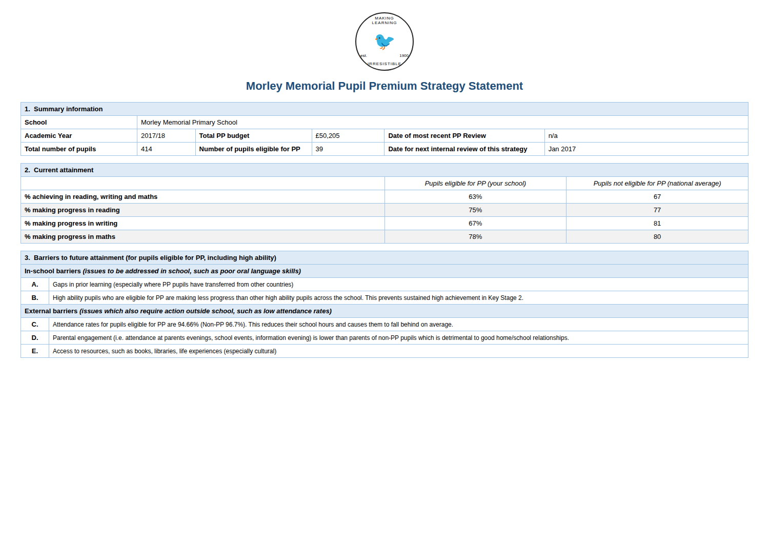MAKING LEARNING 🐦 est. 1900 IRRESISTIBLE
Morley Memorial Pupil Premium Strategy Statement
| 1. Summary information |
| School | Morley Memorial Primary School |
| Academic Year | 2017/18 | Total PP budget | £50,205 | Date of most recent PP Review | n/a |
| Total number of pupils | 414 | Number of pupils eligible for PP | 39 | Date for next internal review of this strategy | Jan 2017 |
| 2. Current attainment |
| | Pupils eligible for PP (your school) | Pupils not eligible for PP (national average) |
| % achieving in reading, writing and maths | 63% | 67 |
| % making progress in reading | 75% | 77 |
| % making progress in writing | 67% | 81 |
| % making progress in maths | 78% | 80 |
| 3. Barriers to future attainment (for pupils eligible for PP, including high ability) |
| In-school barriers (issues to be addressed in school, such as poor oral language skills) |
| A. | Gaps in prior learning (especially where PP pupils have transferred from other countries) |
| B. | High ability pupils who are eligible for PP are making less progress than other high ability pupils across the school. This prevents sustained high achievement in Key Stage 2. |
| External barriers (issues which also require action outside school, such as low attendance rates) |
| C. | Attendance rates for pupils eligible for PP are 94.66% (Non-PP 96.7%). This reduces their school hours and causes them to fall behind on average. |
| D. | Parental engagement (i.e. attendance at parents evenings, school events, information evening) is lower than parents of non-PP pupils which is detrimental to good home/school relationships. |
| E. | Access to resources, such as books, libraries, life experiences (especially cultural) |